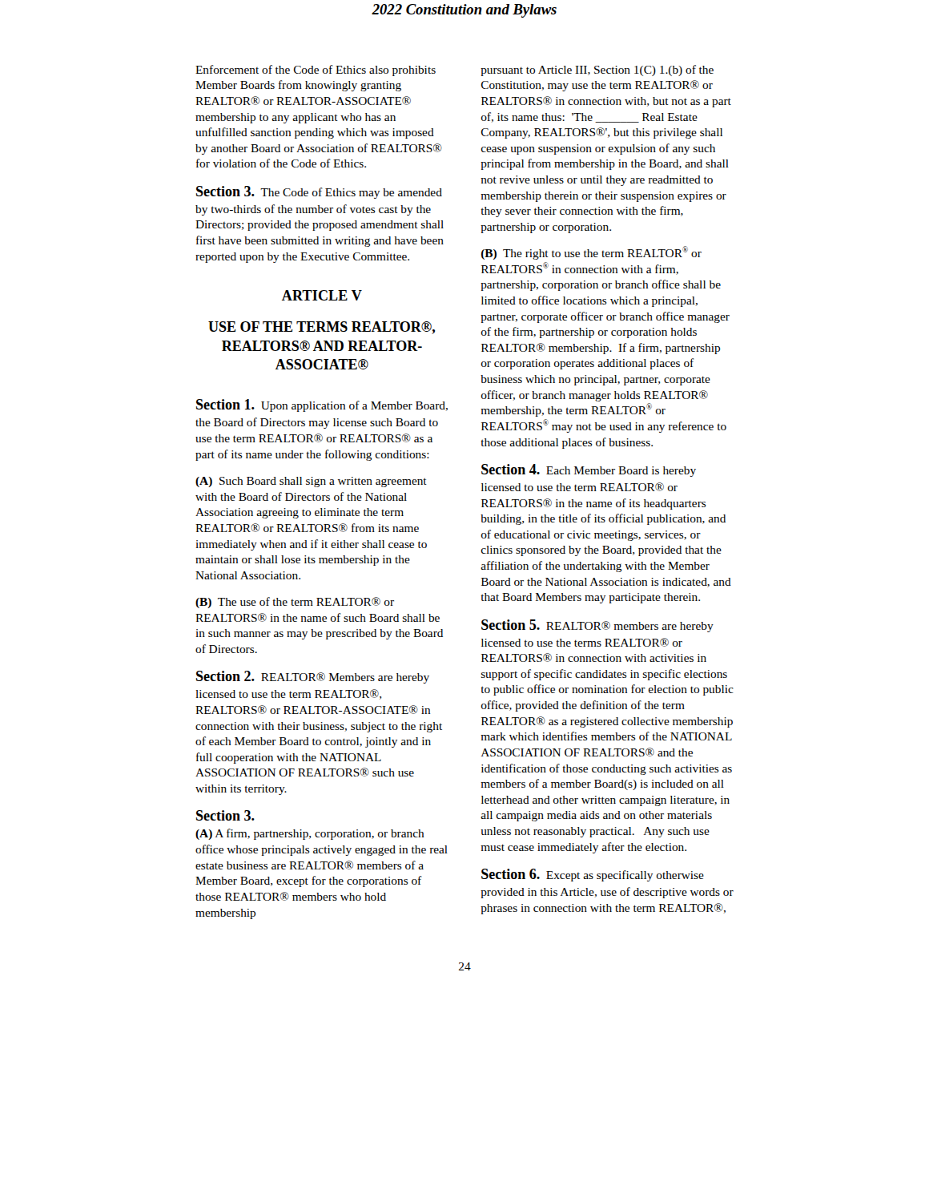2022 Constitution and Bylaws
Enforcement of the Code of Ethics also prohibits Member Boards from knowingly granting REALTOR® or REALTOR-ASSOCIATE® membership to any applicant who has an unfulfilled sanction pending which was imposed by another Board or Association of REALTORS® for violation of the Code of Ethics.
Section 3. The Code of Ethics may be amended by two-thirds of the number of votes cast by the Directors; provided the proposed amendment shall first have been submitted in writing and have been reported upon by the Executive Committee.
ARTICLE V
USE OF THE TERMS REALTOR®,
REALTORS® AND REALTOR-
ASSOCIATE®
Section 1. Upon application of a Member Board, the Board of Directors may license such Board to use the term REALTOR® or REALTORS® as a part of its name under the following conditions:
(A) Such Board shall sign a written agreement with the Board of Directors of the National Association agreeing to eliminate the term REALTOR® or REALTORS® from its name immediately when and if it either shall cease to maintain or shall lose its membership in the National Association.
(B) The use of the term REALTOR® or REALTORS® in the name of such Board shall be in such manner as may be prescribed by the Board of Directors.
Section 2. REALTOR® Members are hereby licensed to use the term REALTOR®, REALTORS® or REALTOR-ASSOCIATE® in connection with their business, subject to the right of each Member Board to control, jointly and in full cooperation with the NATIONAL ASSOCIATION OF REALTORS® such use within its territory.
Section 3.
(A) A firm, partnership, corporation, or branch office whose principals actively engaged in the real estate business are REALTOR® members of a Member Board, except for the corporations of those REALTOR® members who hold membership
pursuant to Article III, Section 1(C) 1.(b) of the Constitution, may use the term REALTOR® or REALTORS® in connection with, but not as a part of, its name thus: 'The _______ Real Estate Company, REALTORS®', but this privilege shall cease upon suspension or expulsion of any such principal from membership in the Board, and shall not revive unless or until they are readmitted to membership therein or their suspension expires or they sever their connection with the firm, partnership or corporation.
(B) The right to use the term REALTOR® or REALTORS® in connection with a firm, partnership, corporation or branch office shall be limited to office locations which a principal, partner, corporate officer or branch office manager of the firm, partnership or corporation holds REALTOR® membership. If a firm, partnership or corporation operates additional places of business which no principal, partner, corporate officer, or branch manager holds REALTOR® membership, the term REALTOR® or REALTORS® may not be used in any reference to those additional places of business.
Section 4. Each Member Board is hereby licensed to use the term REALTOR® or REALTORS® in the name of its headquarters building, in the title of its official publication, and of educational or civic meetings, services, or clinics sponsored by the Board, provided that the affiliation of the undertaking with the Member Board or the National Association is indicated, and that Board Members may participate therein.
Section 5. REALTOR® members are hereby licensed to use the terms REALTOR® or REALTORS® in connection with activities in support of specific candidates in specific elections to public office or nomination for election to public office, provided the definition of the term REALTOR® as a registered collective membership mark which identifies members of the NATIONAL ASSOCIATION OF REALTORS® and the identification of those conducting such activities as members of a member Board(s) is included on all letterhead and other written campaign literature, in all campaign media aids and on other materials unless not reasonably practical. Any such use must cease immediately after the election.
Section 6. Except as specifically otherwise provided in this Article, use of descriptive words or phrases in connection with the term REALTOR®,
24